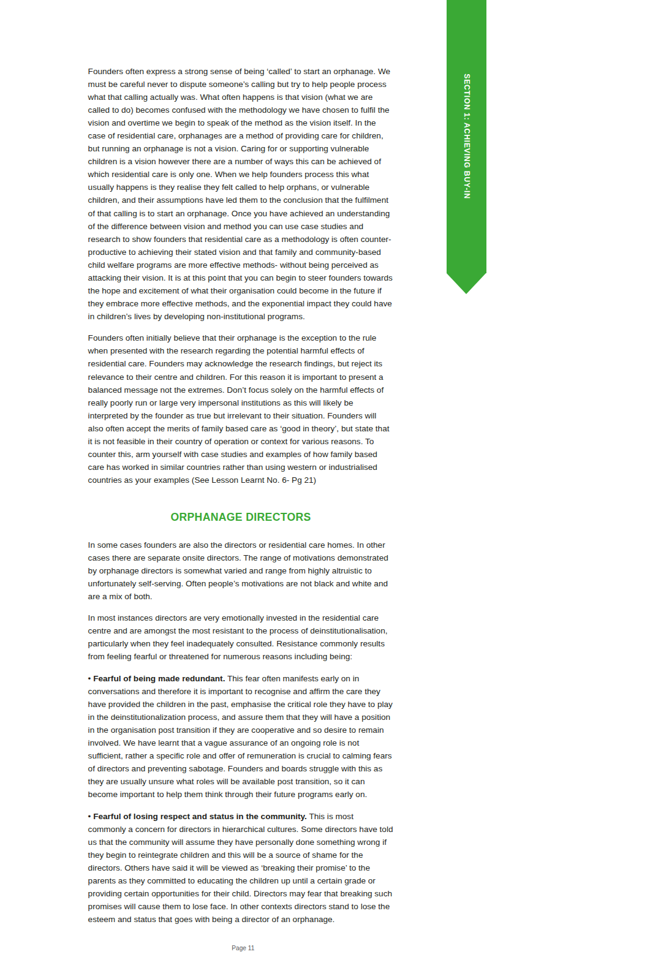Section 1: Achieving Buy-In
Founders often express a strong sense of being ‘called’ to start an orphanage. We must be careful never to dispute someone’s calling but try to help people process what that calling actually was. What often happens is that vision (what we are called to do) becomes confused with the methodology we have chosen to fulfil the vision and overtime we begin to speak of the method as the vision itself. In the case of residential care, orphanages are a method of providing care for children, but running an orphanage is not a vision. Caring for or supporting vulnerable children is a vision however there are a number of ways this can be achieved of which residential care is only one. When we help founders process this what usually happens is they realise they felt called to help orphans, or vulnerable children, and their assumptions have led them to the conclusion that the fulfilment of that calling is to start an orphanage. Once you have achieved an understanding of the difference between vision and method you can use case studies and research to show founders that residential care as a methodology is often counter-productive to achieving their stated vision and that family and community-based child welfare programs are more effective methods- without being perceived as attacking their vision. It is at this point that you can begin to steer founders towards the hope and excitement of what their organisation could become in the future if they embrace more effective methods, and the exponential impact they could have in children’s lives by developing non-institutional programs.
Founders often initially believe that their orphanage is the exception to the rule when presented with the research regarding the potential harmful effects of residential care. Founders may acknowledge the research findings, but reject its relevance to their centre and children. For this reason it is important to present a balanced message not the extremes. Don’t focus solely on the harmful effects of really poorly run or large very impersonal institutions as this will likely be interpreted by the founder as true but irrelevant to their situation. Founders will also often accept the merits of family based care as ‘good in theory’, but state that it is not feasible in their country of operation or context for various reasons. To counter this, arm yourself with case studies and examples of how family based care has worked in similar countries rather than using western or industrialised countries as your examples (See Lesson Learnt No. 6- Pg 21)
Orphanage Directors
In some cases founders are also the directors or residential care homes. In other cases there are separate onsite directors. The range of motivations demonstrated by orphanage directors is somewhat varied and range from highly altruistic to unfortunately self-serving. Often people’s motivations are not black and white and are a mix of both.
In most instances directors are very emotionally invested in the residential care centre and are amongst the most resistant to the process of deinstitutionalisation, particularly when they feel inadequately consulted. Resistance commonly results from feeling fearful or threatened for numerous reasons including being:
• Fearful of being made redundant. This fear often manifests early on in conversations and therefore it is important to recognise and affirm the care they have provided the children in the past, emphasise the critical role they have to play in the deinstitutionalization process, and assure them that they will have a position in the organisation post transition if they are cooperative and so desire to remain involved. We have learnt that a vague assurance of an ongoing role is not sufficient, rather a specific role and offer of remuneration is crucial to calming fears of directors and preventing sabotage. Founders and boards struggle with this as they are usually unsure what roles will be available post transition, so it can become important to help them think through their future programs early on.
• Fearful of losing respect and status in the community. This is most commonly a concern for directors in hierarchical cultures. Some directors have told us that the community will assume they have personally done something wrong if they begin to reintegrate children and this will be a source of shame for the directors. Others have said it will be viewed as ‘breaking their promise’ to the parents as they committed to educating the children up until a certain grade or providing certain opportunities for their child. Directors may fear that breaking such promises will cause them to lose face. In other contexts directors stand to lose the esteem and status that goes with being a director of an orphanage.
Page 11